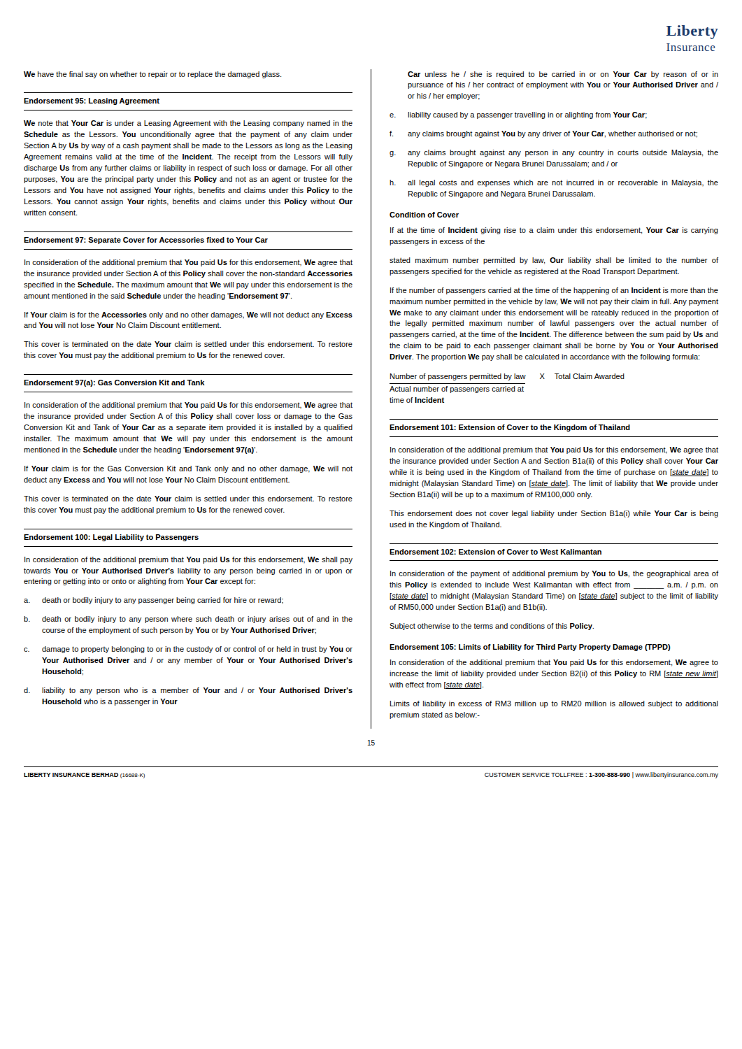Liberty Insurance
We have the final say on whether to repair or to replace the damaged glass.
Endorsement 95: Leasing Agreement
We note that Your Car is under a Leasing Agreement with the Leasing company named in the Schedule as the Lessors. You unconditionally agree that the payment of any claim under Section A by Us by way of a cash payment shall be made to the Lessors as long as the Leasing Agreement remains valid at the time of the Incident. The receipt from the Lessors will fully discharge Us from any further claims or liability in respect of such loss or damage. For all other purposes, You are the principal party under this Policy and not as an agent or trustee for the Lessors and You have not assigned Your rights, benefits and claims under this Policy to the Lessors. You cannot assign Your rights, benefits and claims under this Policy without Our written consent.
Endorsement 97: Separate Cover for Accessories fixed to Your Car
In consideration of the additional premium that You paid Us for this endorsement, We agree that the insurance provided under Section A of this Policy shall cover the non-standard Accessories specified in the Schedule. The maximum amount that We will pay under this endorsement is the amount mentioned in the said Schedule under the heading 'Endorsement 97'.
If Your claim is for the Accessories only and no other damages, We will not deduct any Excess and You will not lose Your No Claim Discount entitlement.
This cover is terminated on the date Your claim is settled under this endorsement. To restore this cover You must pay the additional premium to Us for the renewed cover.
Endorsement 97(a): Gas Conversion Kit and Tank
In consideration of the additional premium that You paid Us for this endorsement, We agree that the insurance provided under Section A of this Policy shall cover loss or damage to the Gas Conversion Kit and Tank of Your Car as a separate item provided it is installed by a qualified installer. The maximum amount that We will pay under this endorsement is the amount mentioned in the Schedule under the heading 'Endorsement 97(a)'.
If Your claim is for the Gas Conversion Kit and Tank only and no other damage, We will not deduct any Excess and You will not lose Your No Claim Discount entitlement.
This cover is terminated on the date Your claim is settled under this endorsement. To restore this cover You must pay the additional premium to Us for the renewed cover.
Endorsement 100: Legal Liability to Passengers
In consideration of the additional premium that You paid Us for this endorsement, We shall pay towards You or Your Authorised Driver's liability to any person being carried in or upon or entering or getting into or onto or alighting from Your Car except for:
death or bodily injury to any passenger being carried for hire or reward;
death or bodily injury to any person where such death or injury arises out of and in the course of the employment of such person by You or by Your Authorised Driver;
damage to property belonging to or in the custody of or control of or held in trust by You or Your Authorised Driver and / or any member of Your or Your Authorised Driver's Household;
liability to any person who is a member of Your and / or Your Authorised Driver's Household who is a passenger in Your
Car unless he / she is required to be carried in or on Your Car by reason of or in pursuance of his / her contract of employment with You or Your Authorised Driver and / or his / her employer;
liability caused by a passenger travelling in or alighting from Your Car;
any claims brought against You by any driver of Your Car, whether authorised or not;
any claims brought against any person in any country in courts outside Malaysia, the Republic of Singapore or Negara Brunei Darussalam; and / or
all legal costs and expenses which are not incurred in or recoverable in Malaysia, the Republic of Singapore and Negara Brunei Darussalam.
Condition of Cover
If at the time of Incident giving rise to a claim under this endorsement, Your Car is carrying passengers in excess of the
stated maximum number permitted by law, Our liability shall be limited to the number of passengers specified for the vehicle as registered at the Road Transport Department.
If the number of passengers carried at the time of the happening of an Incident is more than the maximum number permitted in the vehicle by law, We will not pay their claim in full. Any payment We make to any claimant under this endorsement will be rateably reduced in the proportion of the legally permitted maximum number of lawful passengers over the actual number of passengers carried, at the time of the Incident. The difference between the sum paid by Us and the claim to be paid to each passenger claimant shall be borne by You or Your Authorised Driver. The proportion We pay shall be calculated in accordance with the following formula:
| Number of passengers permitted by law Actual number of passengers carried at time of Incident | X | Total Claim Awarded |
Endorsement 101: Extension of Cover to the Kingdom of Thailand
In consideration of the additional premium that You paid Us for this endorsement, We agree that the insurance provided under Section A and Section B1a(ii) of this Policy shall cover Your Car while it is being used in the Kingdom of Thailand from the time of purchase on [state date] to midnight (Malaysian Standard Time) on [state date]. The limit of liability that We provide under Section B1a(ii) will be up to a maximum of RM100,000 only.
This endorsement does not cover legal liability under Section B1a(i) while Your Car is being used in the Kingdom of Thailand.
Endorsement 102: Extension of Cover to West Kalimantan
In consideration of the payment of additional premium by You to Us, the geographical area of this Policy is extended to include West Kalimantan with effect from _______ a.m. / p.m. on [state date] to midnight (Malaysian Standard Time) on [state date] subject to the limit of liability of RM50,000 under Section B1a(i) and B1b(ii).
Subject otherwise to the terms and conditions of this Policy.
Endorsement 105: Limits of Liability for Third Party Property Damage (TPPD)
In consideration of the additional premium that You paid Us for this endorsement, We agree to increase the limit of liability provided under Section B2(ii) of this Policy to RM [state new limit] with effect from [state date].
Limits of liability in excess of RM3 million up to RM20 million is allowed subject to additional premium stated as below:-
15
LIBERTY INSURANCE BERHAD (16688-K)
CUSTOMER SERVICE TOLLFREE : 1-300-888-990 | www.libertyinsurance.com.my